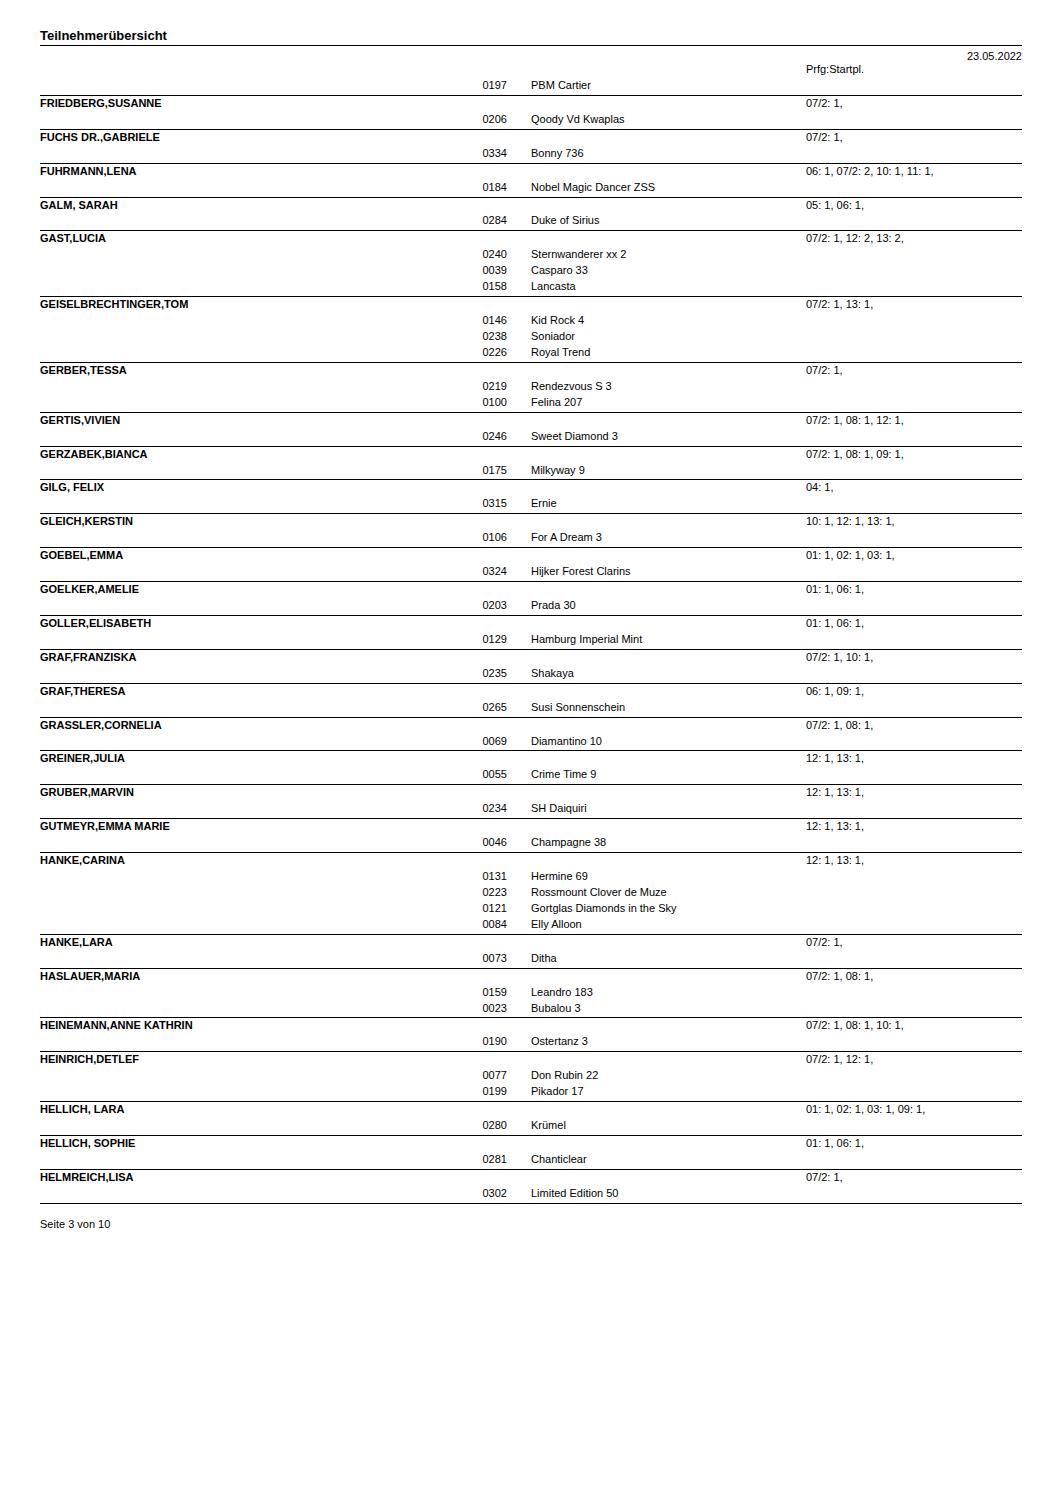Teilnehmerübersicht
23.05.2022
| | | | Prfg:Startpl. |
| | 0197 | PBM Cartier | |
| FRIEDBERG,SUSANNE | | | 07/2: 1, |
| | 0206 | Qoody Vd Kwaplas | |
| FUCHS DR.,GABRIELE | | | 07/2: 1, |
| | 0334 | Bonny 736 | |
| FUHRMANN,LENA | | | 06: 1, 07/2: 2, 10: 1, 11: 1, |
| | 0184 | Nobel Magic Dancer ZSS | |
| GALM, SARAH | | | 05: 1, 06: 1, |
| | 0284 | Duke of Sirius | |
| GAST,LUCIA | | | 07/2: 1, 12: 2, 13: 2, |
| | 0240 | Sternwanderer xx 2 | |
| | 0039 | Casparo 33 | |
| | 0158 | Lancasta | |
| GEISELBRECHTINGER,TOM | | | 07/2: 1, 13: 1, |
| | 0146 | Kid Rock 4 | |
| | 0238 | Soniador | |
| | 0226 | Royal Trend | |
| GERBER,TESSA | | | 07/2: 1, |
| | 0219 | Rendezvous S 3 | |
| | 0100 | Felina 207 | |
| GERTIS,VIVIEN | | | 07/2: 1, 08: 1, 12: 1, |
| | 0246 | Sweet Diamond 3 | |
| GERZABEK,BIANCA | | | 07/2: 1, 08: 1, 09: 1, |
| | 0175 | Milkyway 9 | |
| GILG, FELIX | | | 04: 1, |
| | 0315 | Ernie | |
| GLEICH,KERSTIN | | | 10: 1, 12: 1, 13: 1, |
| | 0106 | For A Dream 3 | |
| GOEBEL,EMMA | | | 01: 1, 02: 1, 03: 1, |
| | 0324 | Hijker Forest Clarins | |
| GOELKER,AMELIE | | | 01: 1, 06: 1, |
| | 0203 | Prada 30 | |
| GOLLER,ELISABETH | | | 01: 1, 06: 1, |
| | 0129 | Hamburg Imperial Mint | |
| GRAF,FRANZISKA | | | 07/2: 1, 10: 1, |
| | 0235 | Shakaya | |
| GRAF,THERESA | | | 06: 1, 09: 1, |
| | 0265 | Susi Sonnenschein | |
| GRASSLER,CORNELIA | | | 07/2: 1, 08: 1, |
| | 0069 | Diamantino 10 | |
| GREINER,JULIA | | | 12: 1, 13: 1, |
| | 0055 | Crime Time 9 | |
| GRUBER,MARVIN | | | 12: 1, 13: 1, |
| | 0234 | SH Daiquiri | |
| GUTMEYR,EMMA MARIE | | | 12: 1, 13: 1, |
| | 0046 | Champagne 38 | |
| HANKE,CARINA | | | 12: 1, 13: 1, |
| | 0131 | Hermine 69 | |
| | 0223 | Rossmount Clover de Muze | |
| | 0121 | Gortglas Diamonds in the Sky | |
| | 0084 | Elly Alloon | |
| HANKE,LARA | | | 07/2: 1, |
| | 0073 | Ditha | |
| HASLAUER,MARIA | | | 07/2: 1, 08: 1, |
| | 0159 | Leandro 183 | |
| | 0023 | Bubalou 3 | |
| HEINEMANN,ANNE KATHRIN | | | 07/2: 1, 08: 1, 10: 1, |
| | 0190 | Ostertanz 3 | |
| HEINRICH,DETLEF | | | 07/2: 1, 12: 1, |
| | 0077 | Don Rubin 22 | |
| | 0199 | Pikador 17 | |
| HELLICH, LARA | | | 01: 1, 02: 1, 03: 1, 09: 1, |
| | 0280 | Krümel | |
| HELLICH, SOPHIE | | | 01: 1, 06: 1, |
| | 0281 | Chanticlear | |
| HELMREICH,LISA | | | 07/2: 1, |
| | 0302 | Limited Edition 50 | |
Seite 3 von 10